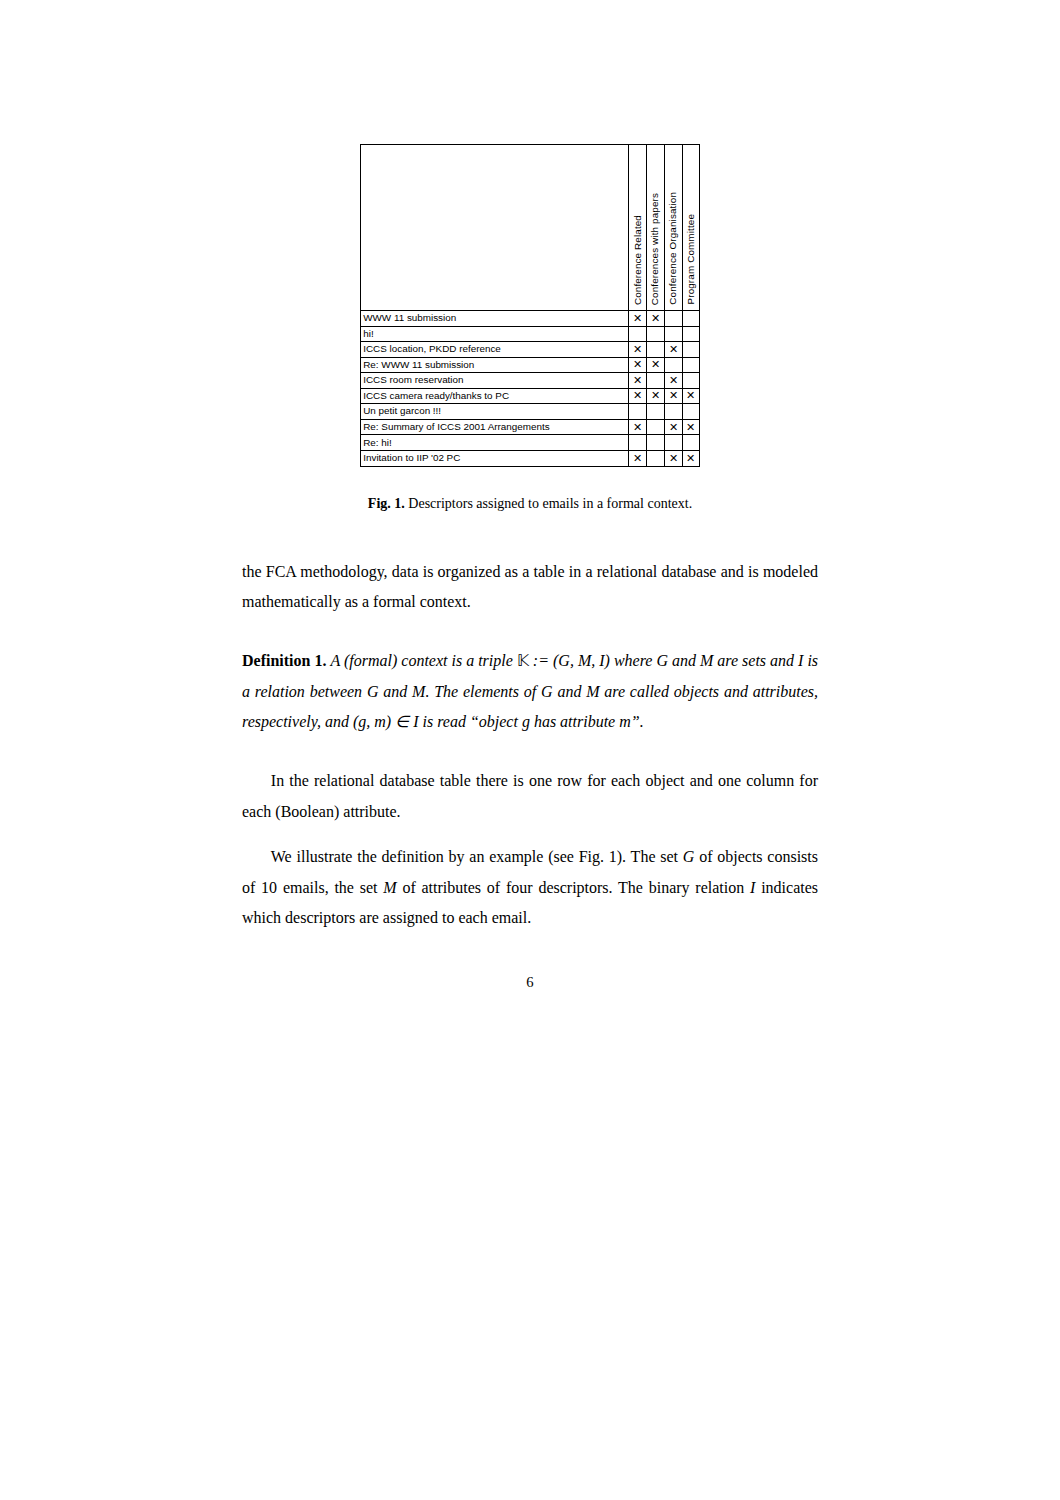| | Conference Related | Conferences with papers | Conference Organisation | Program Committee |
| --- | --- | --- | --- | --- |
| WWW 11 submission | ✕ | ✕ | | |
| hi! | | | | |
| ICCS location, PKDD reference | ✕ | | ✕ | |
| Re: WWW 11 submission | ✕ | ✕ | | |
| ICCS room reservation | ✕ | | ✕ | |
| ICCS camera ready/thanks to PC | ✕ | ✕ | ✕ | ✕ |
| Un petit garcon !!! | | | | |
| Re: Summary of ICCS 2001 Arrangements | ✕ | | ✕ | ✕ |
| Re: hi! | | | | |
| Invitation to IIP '02 PC | ✕ | | ✕ | ✕ |
Fig. 1. Descriptors assigned to emails in a formal context.
the FCA methodology, data is organized as a table in a relational database and is modeled mathematically as a formal context.
Definition 1. A (formal) context is a triple 𝕂 := (G, M, I) where G and M are sets and I is a relation between G and M. The elements of G and M are called objects and attributes, respectively, and (g, m) ∈ I is read “object g has attribute m”.
In the relational database table there is one row for each object and one column for each (Boolean) attribute.
We illustrate the definition by an example (see Fig. 1). The set G of objects consists of 10 emails, the set M of attributes of four descriptors. The binary relation I indicates which descriptors are assigned to each email.
6